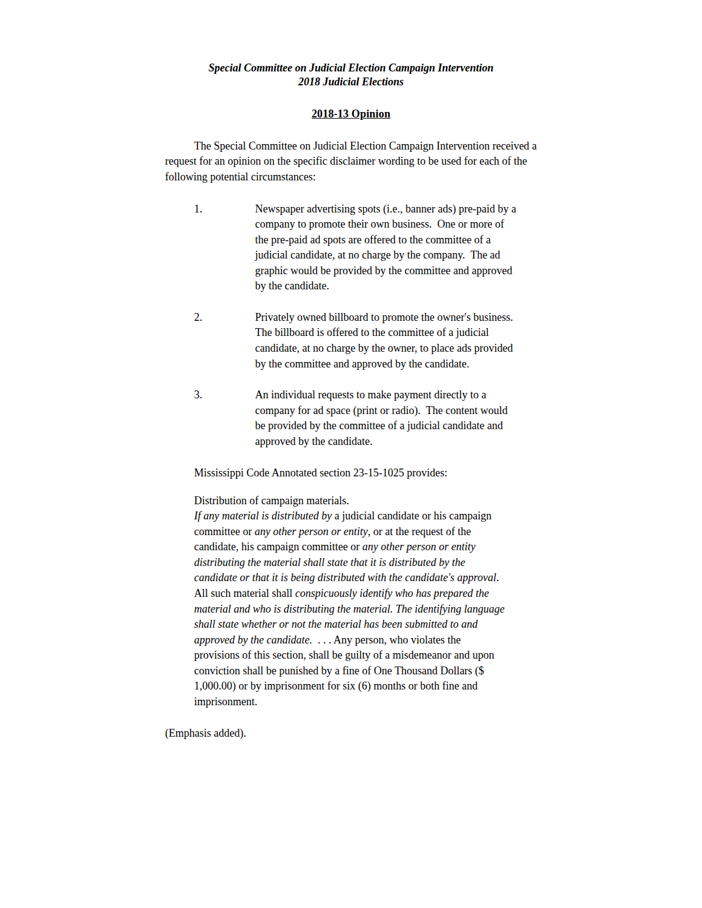Special Committee on Judicial Election Campaign Intervention 2018 Judicial Elections
2018-13 Opinion
The Special Committee on Judicial Election Campaign Intervention received a request for an opinion on the specific disclaimer wording to be used for each of the following potential circumstances:
1. Newspaper advertising spots (i.e., banner ads) pre-paid by a company to promote their own business. One or more of the pre-paid ad spots are offered to the committee of a judicial candidate, at no charge by the company. The ad graphic would be provided by the committee and approved by the candidate.
2. Privately owned billboard to promote the owner's business. The billboard is offered to the committee of a judicial candidate, at no charge by the owner, to place ads provided by the committee and approved by the candidate.
3. An individual requests to make payment directly to a company for ad space (print or radio). The content would be provided by the committee of a judicial candidate and approved by the candidate.
Mississippi Code Annotated section 23-15-1025 provides:
Distribution of campaign materials.
If any material is distributed by a judicial candidate or his campaign committee or any other person or entity, or at the request of the candidate, his campaign committee or any other person or entity distributing the material shall state that it is distributed by the candidate or that it is being distributed with the candidate's approval. All such material shall conspicuously identify who has prepared the material and who is distributing the material. The identifying language shall state whether or not the material has been submitted to and approved by the candidate. . . . Any person, who violates the provisions of this section, shall be guilty of a misdemeanor and upon conviction shall be punished by a fine of One Thousand Dollars ($ 1,000.00) or by imprisonment for six (6) months or both fine and imprisonment.
(Emphasis added).